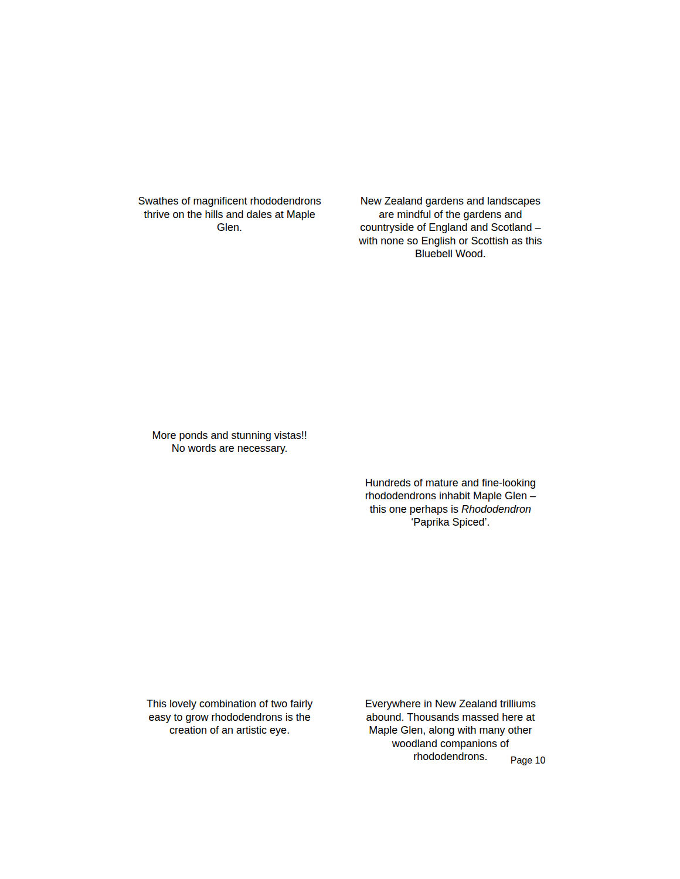Swathes of magnificent rhododendrons thrive on the hills and dales at Maple Glen.
New Zealand gardens and landscapes are mindful of the gardens and countryside of England and Scotland – with none so English or Scottish as this Bluebell Wood.
More ponds and stunning vistas!!
No words are necessary.
Hundreds of mature and fine-looking rhododendrons inhabit Maple Glen – this one perhaps is Rhododendron ‘Paprika Spiced’.
This lovely combination of two fairly easy to grow rhododendrons is the creation of an artistic eye.
Everywhere in New Zealand trilliums abound. Thousands massed here at Maple Glen, along with many other woodland companions of rhododendrons.
Page 10